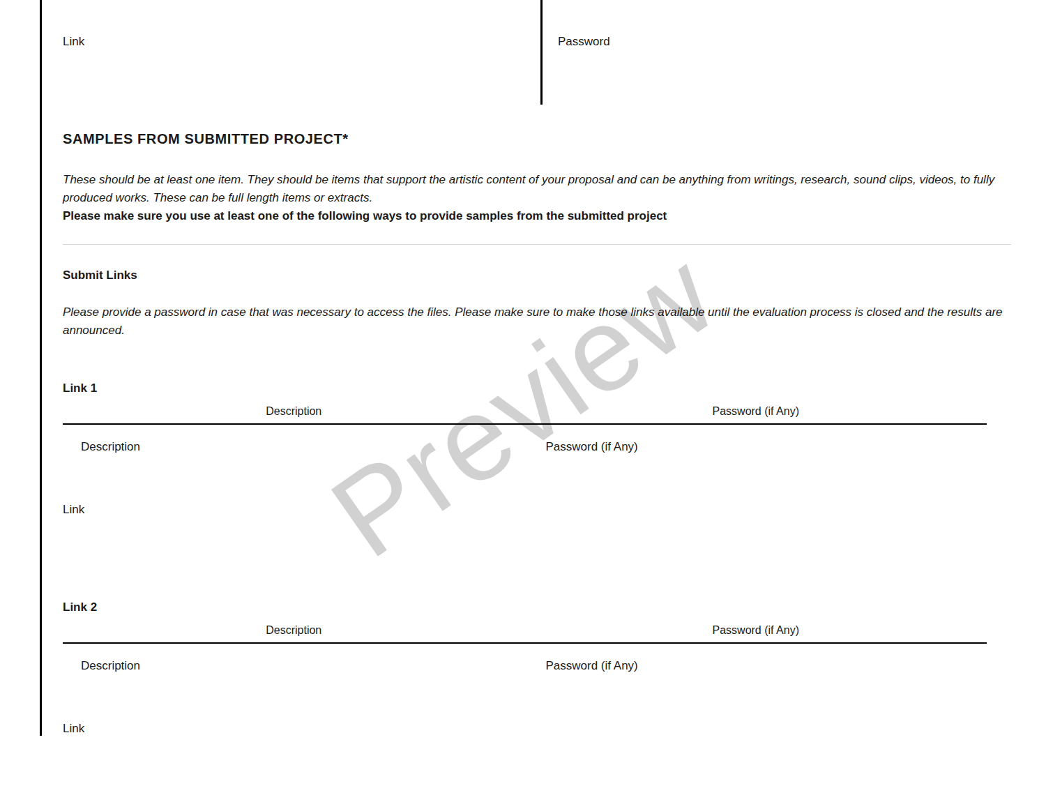Preview
Link
Password
Samples from Submitted Project*
These should be at least one item. They should be items that support the artistic content of your proposal and can be anything from writings, research, sound clips, videos, to fully produced works. These can be full length items or extracts.
Please make sure you use at least one of the following ways to provide samples from the submitted project
Submit Links
Please provide a password in case that was necessary to access the files. Please make sure to make those links available until the evaluation process is closed and the results are announced.
Link 1
Description
Description
Password (if Any)
Password (if Any)
Link
Link 2
Description
Description
Password (if Any)
Password (if Any)
Link